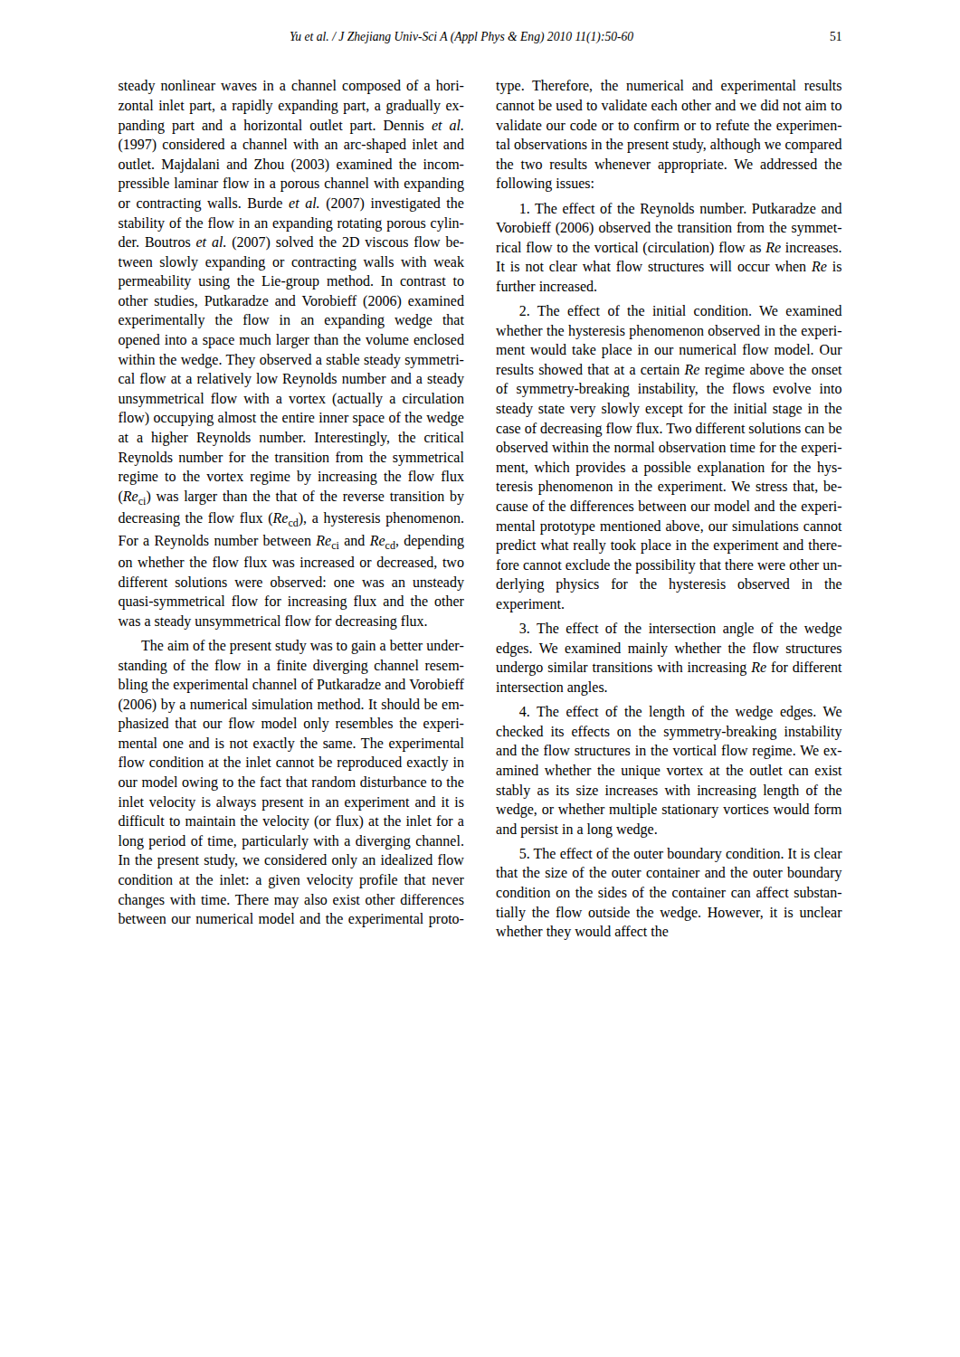Yu et al. / J Zhejiang Univ-Sci A (Appl Phys & Eng) 2010 11(1):50-60 51
steady nonlinear waves in a channel composed of a horizontal inlet part, a rapidly expanding part, a gradually expanding part and a horizontal outlet part. Dennis et al. (1997) considered a channel with an arc-shaped inlet and outlet. Majdalani and Zhou (2003) examined the incompressible laminar flow in a porous channel with expanding or contracting walls. Burde et al. (2007) investigated the stability of the flow in an expanding rotating porous cylinder. Boutros et al. (2007) solved the 2D viscous flow between slowly expanding or contracting walls with weak permeability using the Lie-group method. In contrast to other studies, Putkaradze and Vorobieff (2006) examined experimentally the flow in an expanding wedge that opened into a space much larger than the volume enclosed within the wedge. They observed a stable steady symmetrical flow at a relatively low Reynolds number and a steady unsymmetrical flow with a vortex (actually a circulation flow) occupying almost the entire inner space of the wedge at a higher Reynolds number. Interestingly, the critical Reynolds number for the transition from the symmetrical regime to the vortex regime by increasing the flow flux (Reci) was larger than the that of the reverse transition by decreasing the flow flux (Recd), a hysteresis phenomenon. For a Reynolds number between Reci and Recd, depending on whether the flow flux was increased or decreased, two different solutions were observed: one was an unsteady quasi-symmetrical flow for increasing flux and the other was a steady unsymmetrical flow for decreasing flux.
The aim of the present study was to gain a better understanding of the flow in a finite diverging channel resembling the experimental channel of Putkaradze and Vorobieff (2006) by a numerical simulation method. It should be emphasized that our flow model only resembles the experimental one and is not exactly the same. The experimental flow condition at the inlet cannot be reproduced exactly in our model owing to the fact that random disturbance to the inlet velocity is always present in an experiment and it is difficult to maintain the velocity (or flux) at the inlet for a long period of time, particularly with a diverging channel. In the present study, we considered only an idealized flow condition at the inlet: a given velocity profile that never changes with time. There may also exist other differences between our numerical model and the experimental prototype. Therefore, the numerical and experimental results cannot be used to validate each other and we did not aim to validate our code or to confirm or to refute the experimental observations in the present study, although we compared the two results whenever appropriate. We addressed the following issues:
1. The effect of the Reynolds number. Putkaradze and Vorobieff (2006) observed the transition from the symmetrical flow to the vortical (circulation) flow as Re increases. It is not clear what flow structures will occur when Re is further increased.
2. The effect of the initial condition. We examined whether the hysteresis phenomenon observed in the experiment would take place in our numerical flow model. Our results showed that at a certain Re regime above the onset of symmetry-breaking instability, the flows evolve into steady state very slowly except for the initial stage in the case of decreasing flow flux. Two different solutions can be observed within the normal observation time for the experiment, which provides a possible explanation for the hysteresis phenomenon in the experiment. We stress that, because of the differences between our model and the experimental prototype mentioned above, our simulations cannot predict what really took place in the experiment and therefore cannot exclude the possibility that there were other underlying physics for the hysteresis observed in the experiment.
3. The effect of the intersection angle of the wedge edges. We examined mainly whether the flow structures undergo similar transitions with increasing Re for different intersection angles.
4. The effect of the length of the wedge edges. We checked its effects on the symmetry-breaking instability and the flow structures in the vortical flow regime. We examined whether the unique vortex at the outlet can exist stably as its size increases with increasing length of the wedge, or whether multiple stationary vortices would form and persist in a long wedge.
5. The effect of the outer boundary condition. It is clear that the size of the outer container and the outer boundary condition on the sides of the container can affect substantially the flow outside the wedge. However, it is unclear whether they would affect the